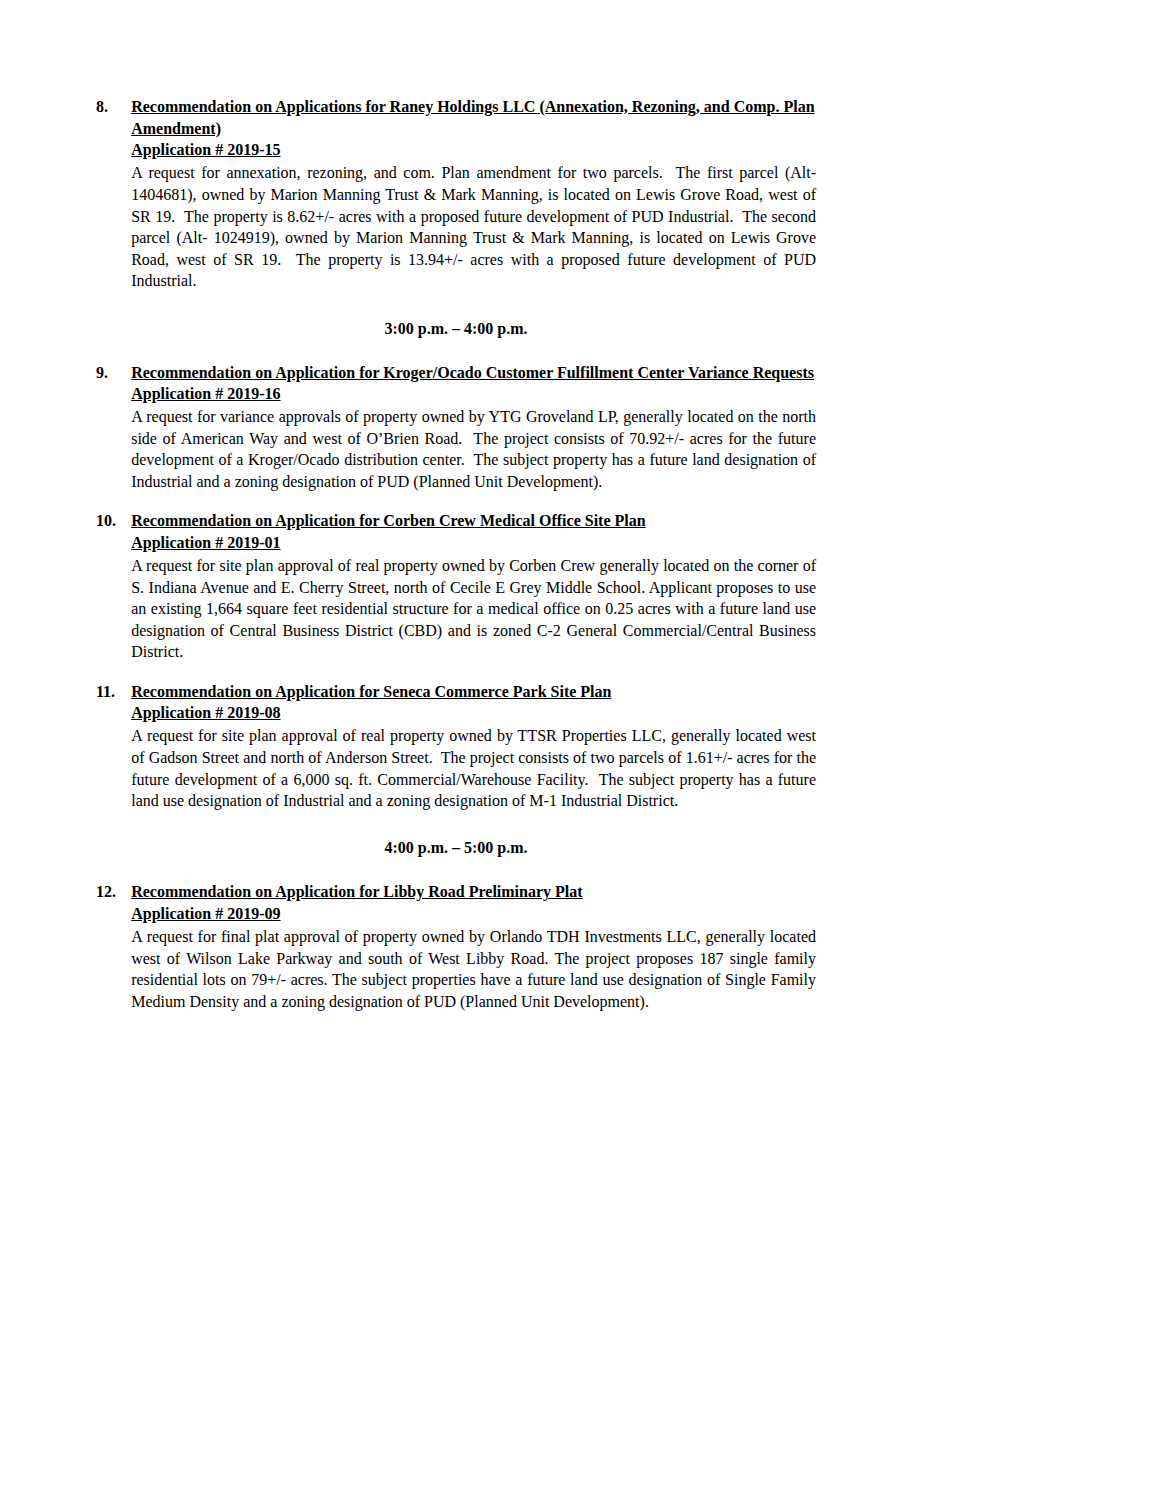8. Recommendation on Applications for Raney Holdings LLC (Annexation, Rezoning, and Comp. Plan Amendment) Application # 2019-15
A request for annexation, rezoning, and com. Plan amendment for two parcels. The first parcel (Alt- 1404681), owned by Marion Manning Trust & Mark Manning, is located on Lewis Grove Road, west of SR 19. The property is 8.62+/- acres with a proposed future development of PUD Industrial. The second parcel (Alt- 1024919), owned by Marion Manning Trust & Mark Manning, is located on Lewis Grove Road, west of SR 19. The property is 13.94+/- acres with a proposed future development of PUD Industrial.
3:00 p.m. – 4:00 p.m.
9. Recommendation on Application for Kroger/Ocado Customer Fulfillment Center Variance Requests Application # 2019-16
A request for variance approvals of property owned by YTG Groveland LP, generally located on the north side of American Way and west of O’Brien Road. The project consists of 70.92+/- acres for the future development of a Kroger/Ocado distribution center. The subject property has a future land designation of Industrial and a zoning designation of PUD (Planned Unit Development).
10. Recommendation on Application for Corben Crew Medical Office Site Plan Application # 2019-01
A request for site plan approval of real property owned by Corben Crew generally located on the corner of S. Indiana Avenue and E. Cherry Street, north of Cecile E Grey Middle School. Applicant proposes to use an existing 1,664 square feet residential structure for a medical office on 0.25 acres with a future land use designation of Central Business District (CBD) and is zoned C-2 General Commercial/Central Business District.
11. Recommendation on Application for Seneca Commerce Park Site Plan Application # 2019-08
A request for site plan approval of real property owned by TTSR Properties LLC, generally located west of Gadson Street and north of Anderson Street. The project consists of two parcels of 1.61+/- acres for the future development of a 6,000 sq. ft. Commercial/Warehouse Facility. The subject property has a future land use designation of Industrial and a zoning designation of M-1 Industrial District.
4:00 p.m. – 5:00 p.m.
12. Recommendation on Application for Libby Road Preliminary Plat Application # 2019-09
A request for final plat approval of property owned by Orlando TDH Investments LLC, generally located west of Wilson Lake Parkway and south of West Libby Road. The project proposes 187 single family residential lots on 79+/- acres. The subject properties have a future land use designation of Single Family Medium Density and a zoning designation of PUD (Planned Unit Development).